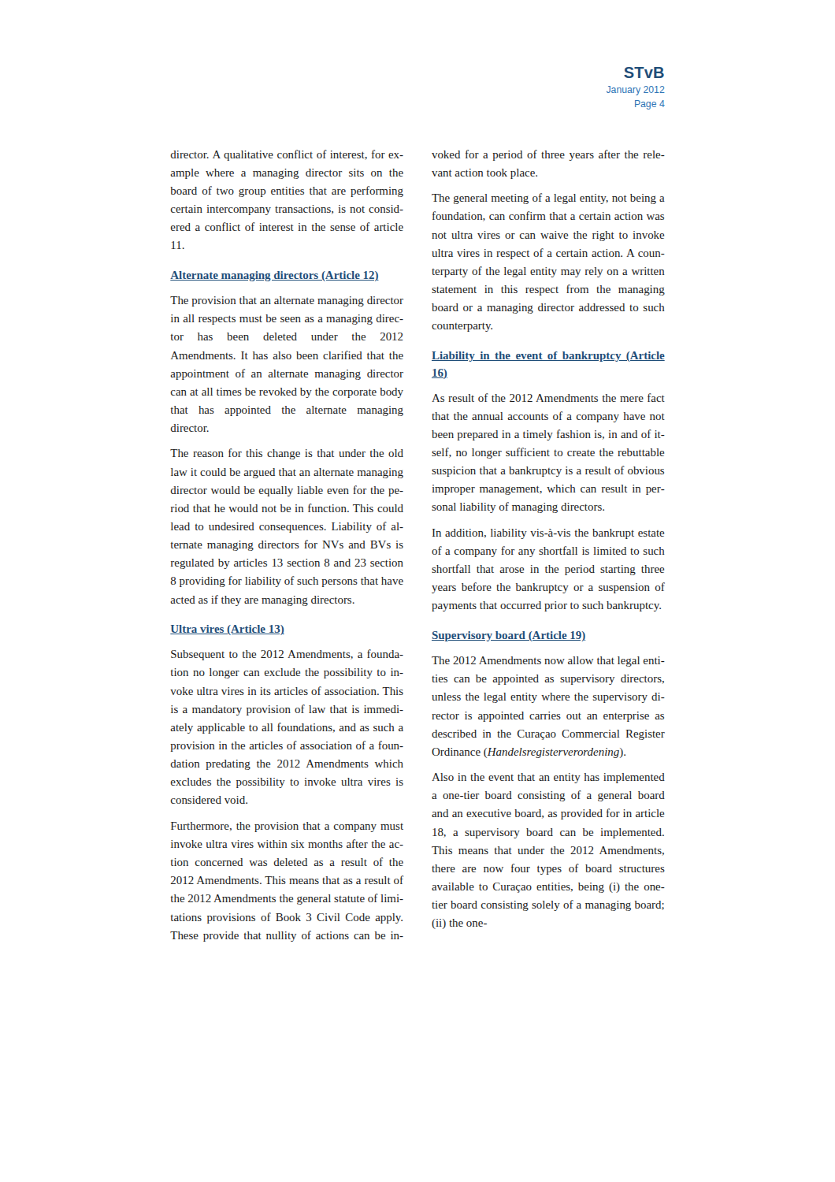STvB
January 2012
Page 4
director. A qualitative conflict of interest, for example where a managing director sits on the board of two group entities that are performing certain intercompany transactions, is not considered a conflict of interest in the sense of article 11.
Alternate managing directors (Article 12)
The provision that an alternate managing director in all respects must be seen as a managing director has been deleted under the 2012 Amendments. It has also been clarified that the appointment of an alternate managing director can at all times be revoked by the corporate body that has appointed the alternate managing director.
The reason for this change is that under the old law it could be argued that an alternate managing director would be equally liable even for the period that he would not be in function. This could lead to undesired consequences. Liability of alternate managing directors for NVs and BVs is regulated by articles 13 section 8 and 23 section 8 providing for liability of such persons that have acted as if they are managing directors.
Ultra vires (Article 13)
Subsequent to the 2012 Amendments, a foundation no longer can exclude the possibility to invoke ultra vires in its articles of association. This is a mandatory provision of law that is immediately applicable to all foundations, and as such a provision in the articles of association of a foundation predating the 2012 Amendments which excludes the possibility to invoke ultra vires is considered void.
Furthermore, the provision that a company must invoke ultra vires within six months after the action concerned was deleted as a result of the 2012 Amendments. This means that as a result of the 2012 Amendments the general statute of limitations provisions of Book 3 Civil Code apply. These provide that nullity of actions can be invoked for a period of three years after the relevant action took place.
The general meeting of a legal entity, not being a foundation, can confirm that a certain action was not ultra vires or can waive the right to invoke ultra vires in respect of a certain action. A counterparty of the legal entity may rely on a written statement in this respect from the managing board or a managing director addressed to such counterparty.
Liability in the event of bankruptcy (Article 16)
As result of the 2012 Amendments the mere fact that the annual accounts of a company have not been prepared in a timely fashion is, in and of itself, no longer sufficient to create the rebuttable suspicion that a bankruptcy is a result of obvious improper management, which can result in personal liability of managing directors.
In addition, liability vis-à-vis the bankrupt estate of a company for any shortfall is limited to such shortfall that arose in the period starting three years before the bankruptcy or a suspension of payments that occurred prior to such bankruptcy.
Supervisory board (Article 19)
The 2012 Amendments now allow that legal entities can be appointed as supervisory directors, unless the legal entity where the supervisory director is appointed carries out an enterprise as described in the Curaçao Commercial Register Ordinance (Handelsregisterverordening).
Also in the event that an entity has implemented a one-tier board consisting of a general board and an executive board, as provided for in article 18, a supervisory board can be implemented. This means that under the 2012 Amendments, there are now four types of board structures available to Curaçao entities, being (i) the one-tier board consisting solely of a managing board; (ii) the one-